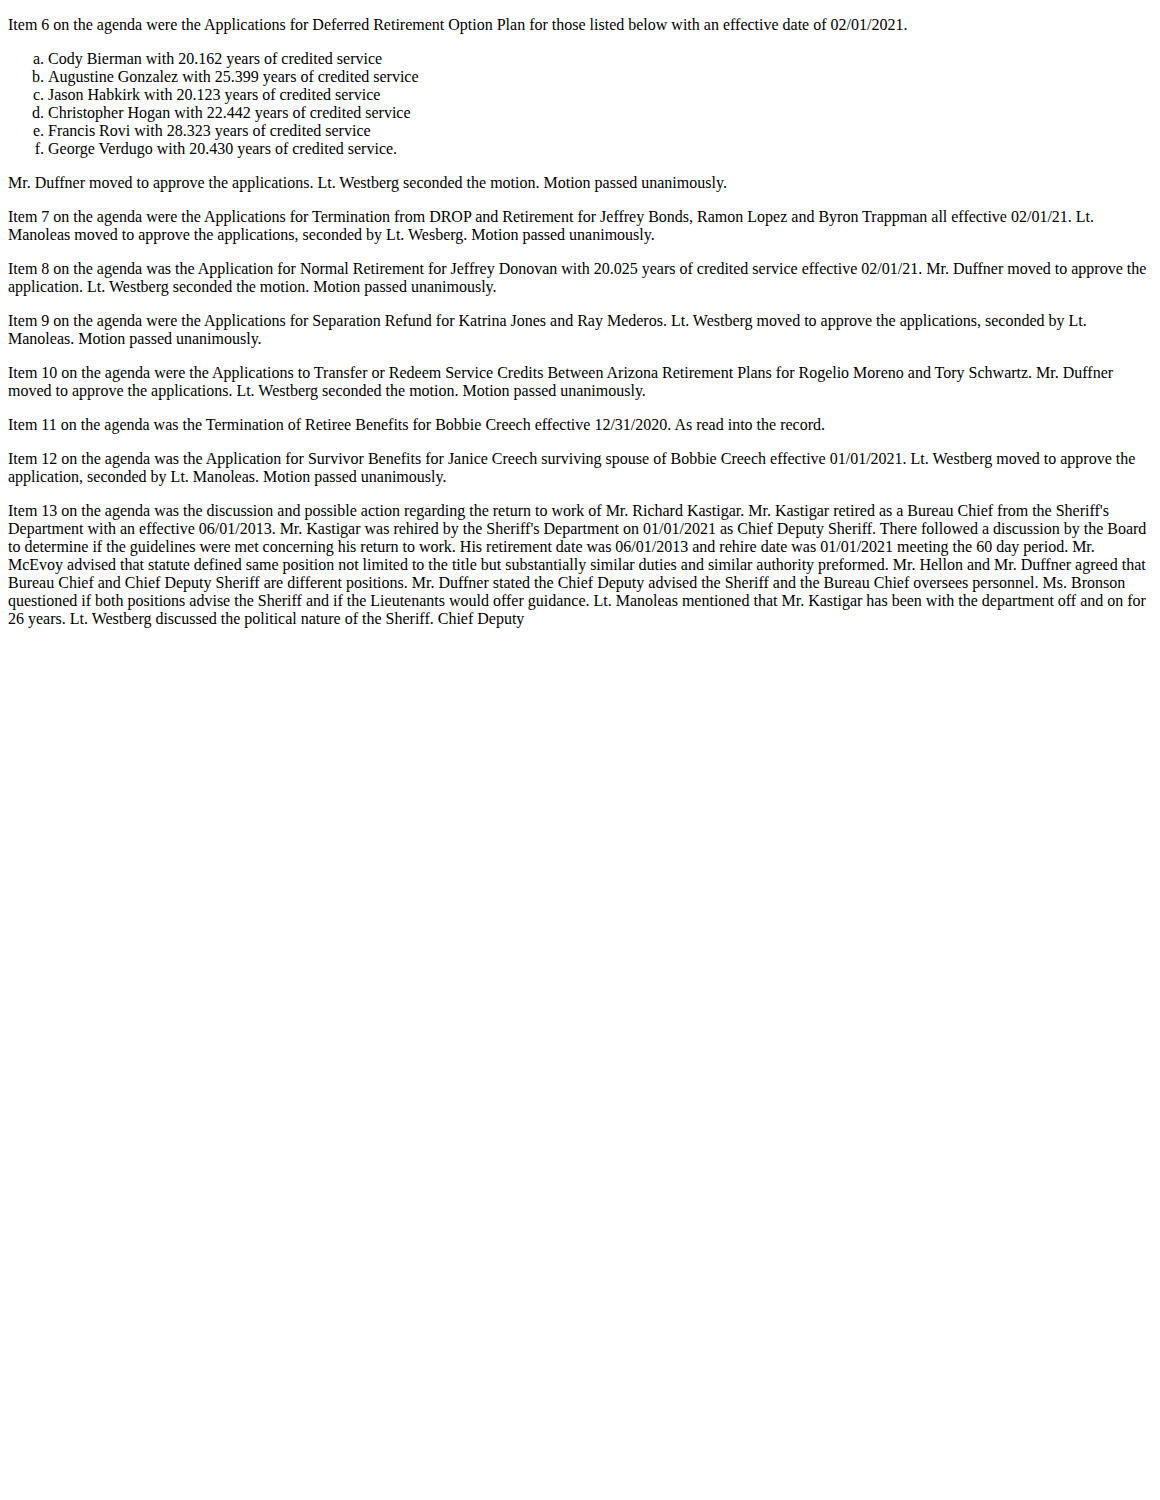Item 6 on the agenda were the Applications for Deferred Retirement Option Plan for those listed below with an effective date of 02/01/2021.
Cody Bierman with 20.162 years of credited service
Augustine Gonzalez with 25.399 years of credited service
Jason Habkirk with 20.123 years of credited service
Christopher Hogan with 22.442 years of credited service
Francis Rovi with 28.323 years of credited service
George Verdugo with 20.430 years of credited service.
Mr. Duffner moved to approve the applications. Lt. Westberg seconded the motion. Motion passed unanimously.
Item 7 on the agenda were the Applications for Termination from DROP and Retirement for Jeffrey Bonds, Ramon Lopez and Byron Trappman all effective 02/01/21. Lt. Manoleas moved to approve the applications, seconded by Lt. Wesberg. Motion passed unanimously.
Item 8 on the agenda was the Application for Normal Retirement for Jeffrey Donovan with 20.025 years of credited service effective 02/01/21. Mr. Duffner moved to approve the application. Lt. Westberg seconded the motion. Motion passed unanimously.
Item 9 on the agenda were the Applications for Separation Refund for Katrina Jones and Ray Mederos. Lt. Westberg moved to approve the applications, seconded by Lt. Manoleas. Motion passed unanimously.
Item 10 on the agenda were the Applications to Transfer or Redeem Service Credits Between Arizona Retirement Plans for Rogelio Moreno and Tory Schwartz. Mr. Duffner moved to approve the applications. Lt. Westberg seconded the motion. Motion passed unanimously.
Item 11 on the agenda was the Termination of Retiree Benefits for Bobbie Creech effective 12/31/2020. As read into the record.
Item 12 on the agenda was the Application for Survivor Benefits for Janice Creech surviving spouse of Bobbie Creech effective 01/01/2021. Lt. Westberg moved to approve the application, seconded by Lt. Manoleas. Motion passed unanimously.
Item 13 on the agenda was the discussion and possible action regarding the return to work of Mr. Richard Kastigar. Mr. Kastigar retired as a Bureau Chief from the Sheriff's Department with an effective 06/01/2013. Mr. Kastigar was rehired by the Sheriff's Department on 01/01/2021 as Chief Deputy Sheriff. There followed a discussion by the Board to determine if the guidelines were met concerning his return to work. His retirement date was 06/01/2013 and rehire date was 01/01/2021 meeting the 60 day period. Mr. McEvoy advised that statute defined same position not limited to the title but substantially similar duties and similar authority preformed. Mr. Hellon and Mr. Duffner agreed that Bureau Chief and Chief Deputy Sheriff are different positions. Mr. Duffner stated the Chief Deputy advised the Sheriff and the Bureau Chief oversees personnel. Ms. Bronson questioned if both positions advise the Sheriff and if the Lieutenants would offer guidance. Lt. Manoleas mentioned that Mr. Kastigar has been with the department off and on for 26 years. Lt. Westberg discussed the political nature of the Sheriff. Chief Deputy